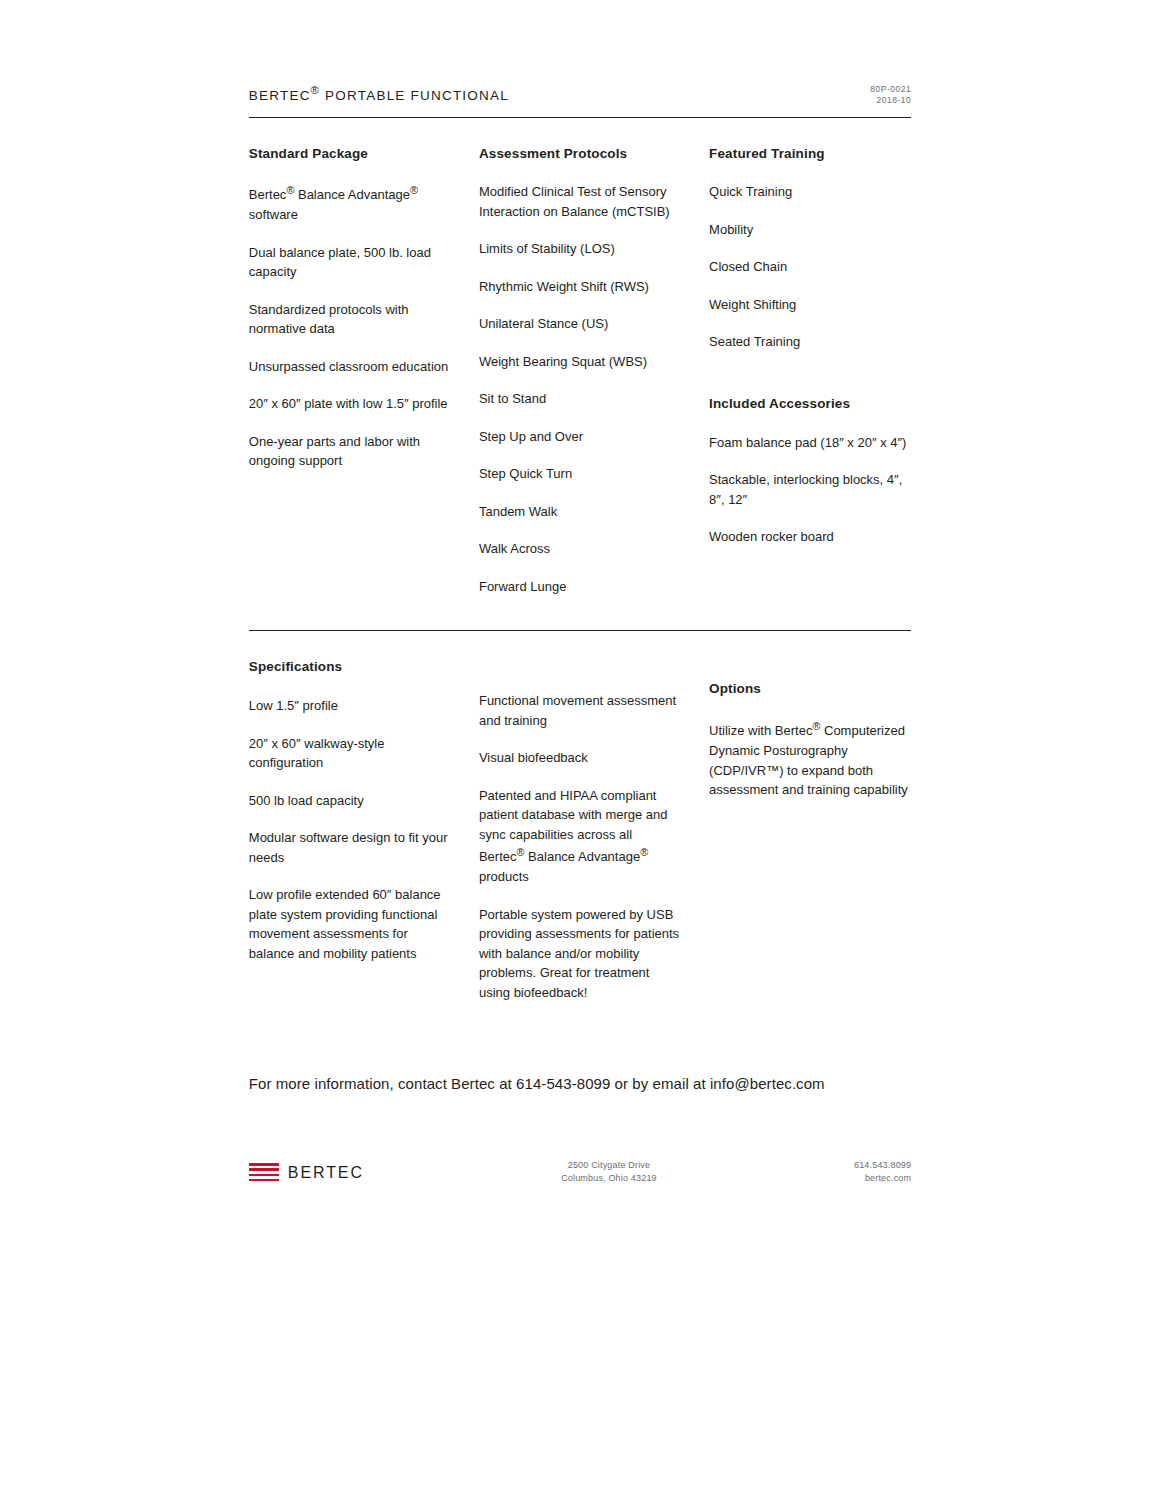Bertec® Portable Functional
80P-0021
2018-10
Standard Package
Bertec® Balance Advantage® software
Dual balance plate, 500 lb. load capacity
Standardized protocols with normative data
Unsurpassed classroom education
20″ x 60″ plate with low 1.5″ profile
One-year parts and labor with ongoing support
Assessment Protocols
Modified Clinical Test of Sensory Interaction on Balance (mCTSIB)
Limits of Stability (LOS)
Rhythmic Weight Shift (RWS)
Unilateral Stance (US)
Weight Bearing Squat (WBS)
Sit to Stand
Step Up and Over
Step Quick Turn
Tandem Walk
Walk Across
Forward Lunge
Featured Training
Quick Training
Mobility
Closed Chain
Weight Shifting
Seated Training
Included Accessories
Foam balance pad (18″ x 20″ x 4″)
Stackable, interlocking blocks, 4″, 8″, 12″
Wooden rocker board
Specifications
Low 1.5″ profile
20″ x 60″ walkway-style configuration
500 lb load capacity
Modular software design to fit your needs
Low profile extended 60″ balance plate system providing functional movement assessments for balance and mobility patients
Functional movement assessment and training
Visual biofeedback
Patented and HIPAA compliant patient database with merge and sync capabilities across all Bertec® Balance Advantage® products
Portable system powered by USB providing assessments for patients with balance and/or mobility problems. Great for treatment using biofeedback!
Options
Utilize with Bertec® Computerized Dynamic Posturography (CDP/IVR™) to expand both assessment and training capability
For more information, contact Bertec at 614-543-8099 or by email at info@bertec.com
BERTEC
2500 Citygate Drive
Columbus, Ohio 43219
614.543.8099
bertec.com